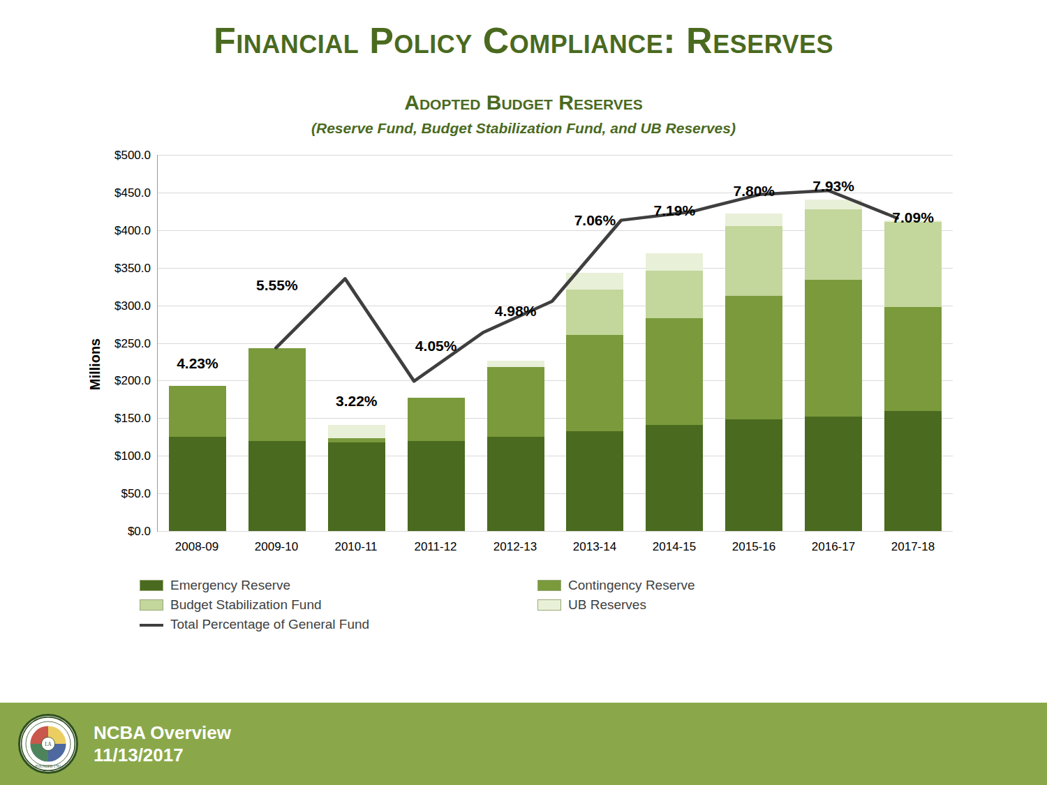Financial Policy Compliance: Reserves
Adopted Budget Reserves
(Reserve Fund, Budget Stabilization Fund, and UB Reserves)
Millions
$500.0
$450.0
$400.0
$350.0
$300.0
$250.0
$200.0
$150.0
$100.0
$50.0
$0.0
4.23%
5.55%
3.22%
4.05%
4.98%
7.06%
7.19%
7.80%
7.93%
7.09%
2008-09 2009-10 2010-11 2011-12 2012-13 2013-14 2014-15 2015-16 2016-17 2017-18
Emergency Reserve
Contingency Reserve
Budget Stabilization Fund
UB Reserves
Total Percentage of General Fund
LA FOUNDED 1781
NCBA Overview
11/13/2017